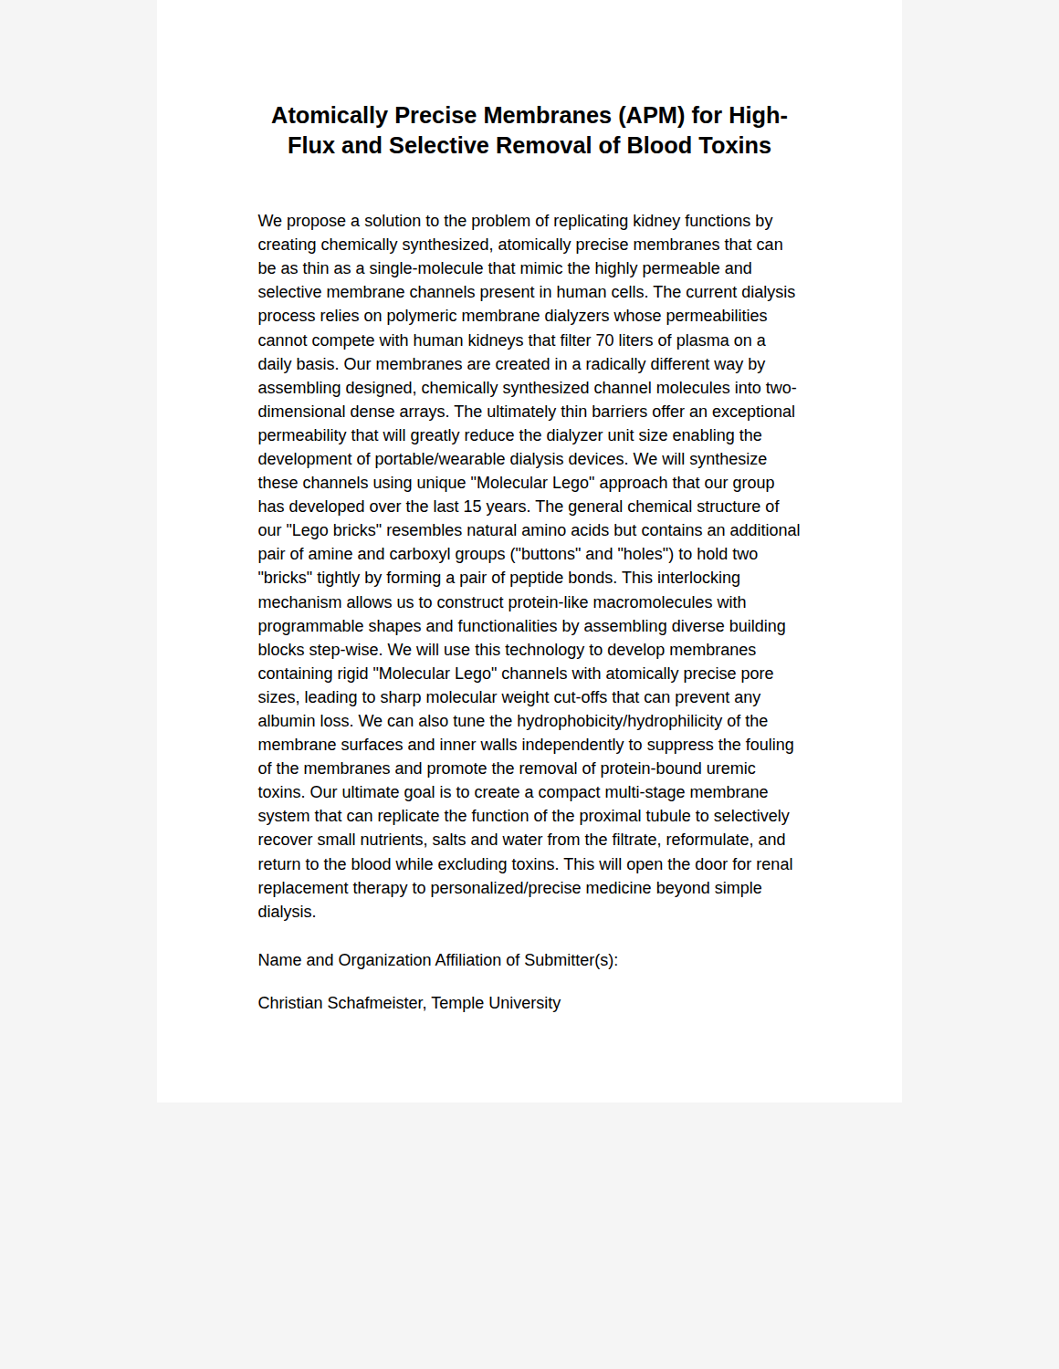Atomically Precise Membranes (APM) for High-Flux and Selective Removal of Blood Toxins
We propose a solution to the problem of replicating kidney functions by creating chemically synthesized, atomically precise membranes that can be as thin as a single-molecule that mimic the highly permeable and selective membrane channels present in human cells. The current dialysis process relies on polymeric membrane dialyzers whose permeabilities cannot compete with human kidneys that filter 70 liters of plasma on a daily basis. Our membranes are created in a radically different way by assembling designed, chemically synthesized channel molecules into two-dimensional dense arrays. The ultimately thin barriers offer an exceptional permeability that will greatly reduce the dialyzer unit size enabling the development of portable/wearable dialysis devices. We will synthesize these channels using unique "Molecular Lego" approach that our group has developed over the last 15 years. The general chemical structure of our "Lego bricks" resembles natural amino acids but contains an additional pair of amine and carboxyl groups ("buttons" and "holes") to hold two "bricks" tightly by forming a pair of peptide bonds. This interlocking mechanism allows us to construct protein-like macromolecules with programmable shapes and functionalities by assembling diverse building blocks step-wise. We will use this technology to develop membranes containing rigid "Molecular Lego" channels with atomically precise pore sizes, leading to sharp molecular weight cut-offs that can prevent any albumin loss. We can also tune the hydrophobicity/hydrophilicity of the membrane surfaces and inner walls independently to suppress the fouling of the membranes and promote the removal of protein-bound uremic toxins. Our ultimate goal is to create a compact multi-stage membrane system that can replicate the function of the proximal tubule to selectively recover small nutrients, salts and water from the filtrate, reformulate, and return to the blood while excluding toxins. This will open the door for renal replacement therapy to personalized/precise medicine beyond simple dialysis.
Name and Organization Affiliation of Submitter(s):
Christian Schafmeister, Temple University